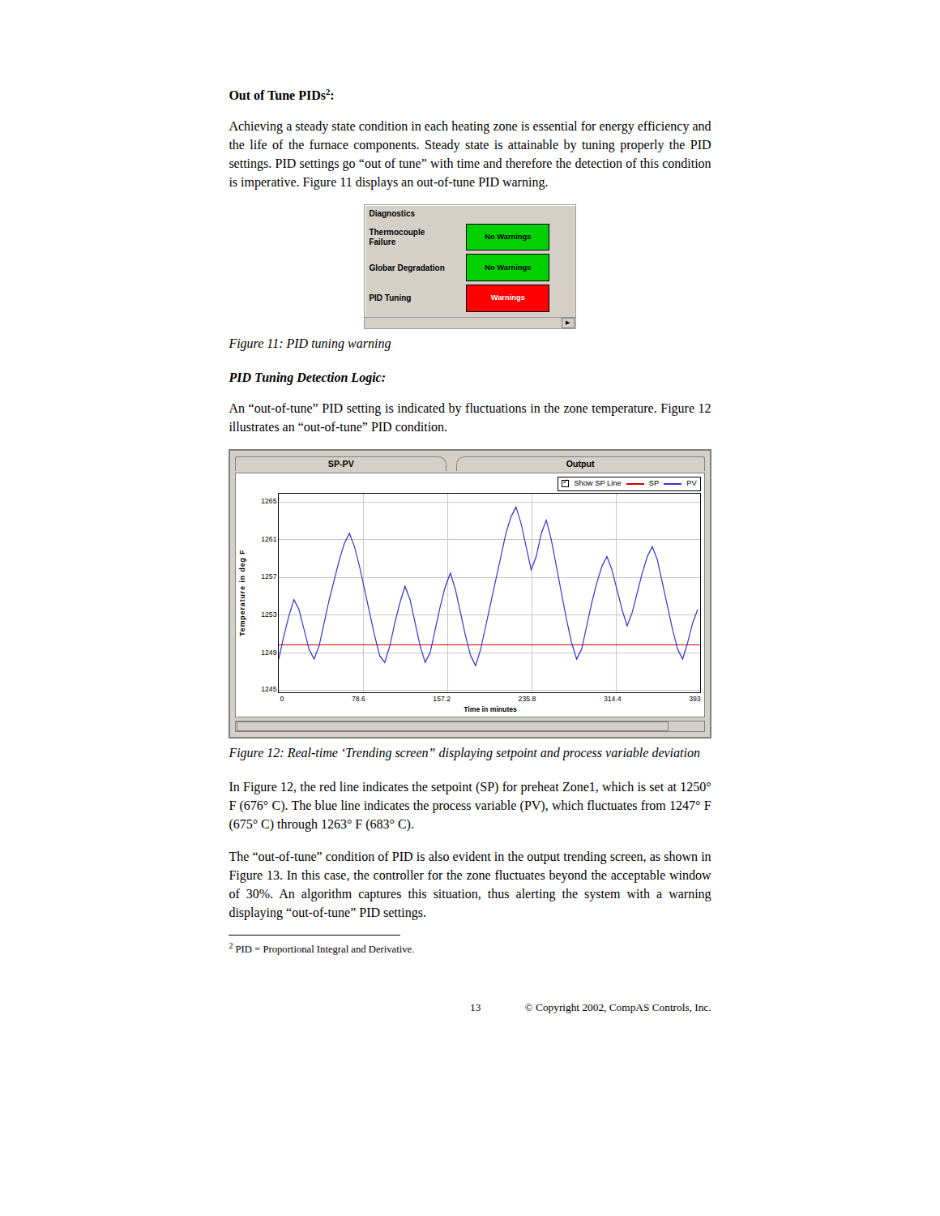Out of Tune PIDs2:
Achieving a steady state condition in each heating zone is essential for energy efficiency and the life of the furnace components. Steady state is attainable by tuning properly the PID settings. PID settings go “out of tune” with time and therefore the detection of this condition is imperative. Figure 11 displays an out-of-tune PID warning.
Diagnostics
Thermocouple
Failure
No Warnings
Globar Degradation
No Warnings
PID Tuning
Warnings
▶
Figure 11: PID tuning warning
PID Tuning Detection Logic:
An “out-of-tune” PID setting is indicated by fluctuations in the zone temperature. Figure 12 illustrates an “out-of-tune” PID condition.
SP-PV
Output
Show SP Line SP PV
Temperature in deg F
1265 1261 1257 1253 1249 1245
078.6157.2235.8314.4393
Time in minutes
Figure 12: Real-time ‘Trending screen” displaying setpoint and process variable deviation
In Figure 12, the red line indicates the setpoint (SP) for preheat Zone1, which is set at 1250° F (676° C). The blue line indicates the process variable (PV), which fluctuates from 1247° F (675° C) through 1263° F (683° C).
The “out-of-tune” condition of PID is also evident in the output trending screen, as shown in Figure 13. In this case, the controller for the zone fluctuates beyond the acceptable window of 30%. An algorithm captures this situation, thus alerting the system with a warning displaying “out-of-tune” PID settings.
2 PID = Proportional Integral and Derivative.
13 © Copyright 2002, CompAS Controls, Inc.